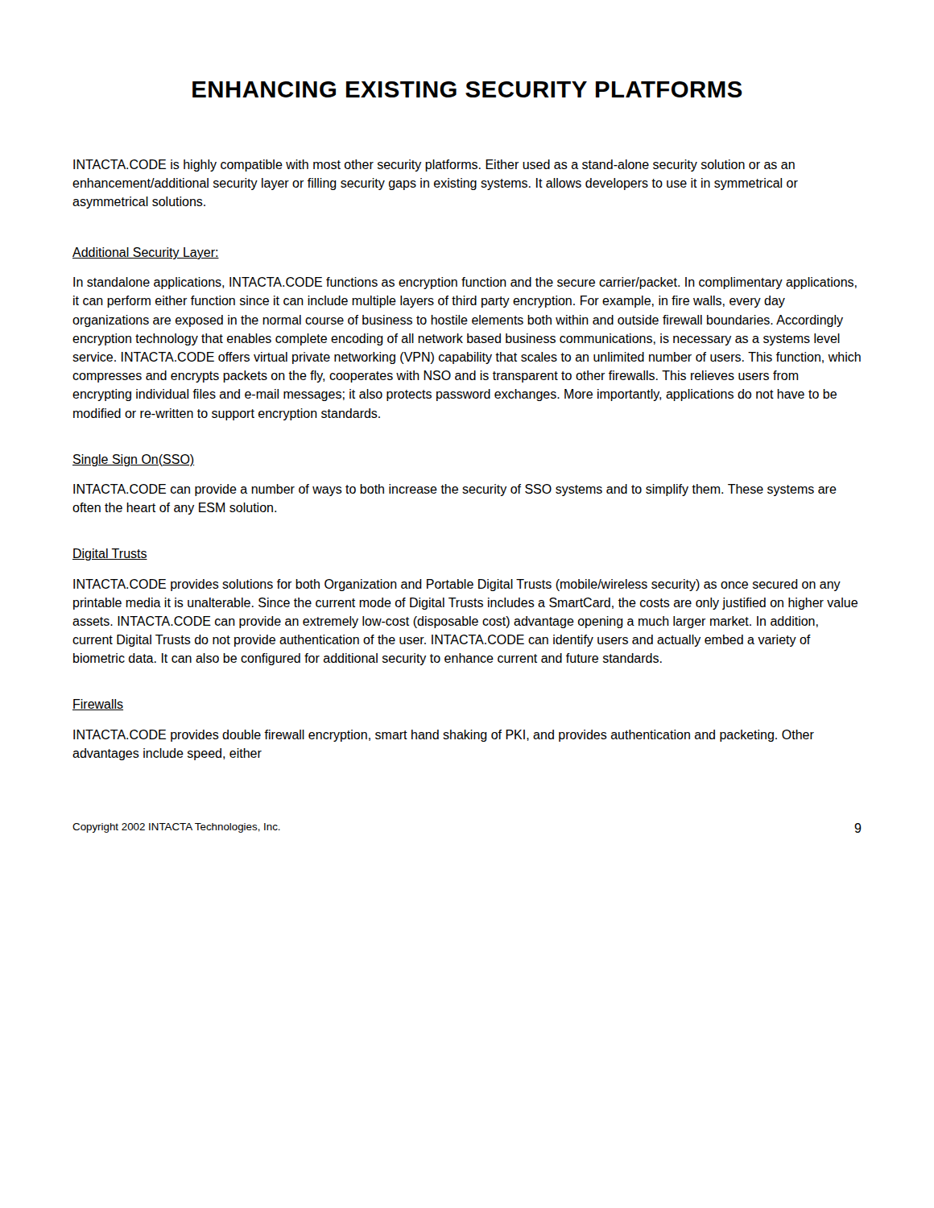ENHANCING EXISTING SECURITY PLATFORMS
INTACTA.CODE is highly compatible with most other security platforms. Either used as a stand-alone security solution or as an enhancement/additional security layer or filling security gaps in existing systems. It allows developers to use it in symmetrical or asymmetrical solutions.
Additional Security Layer:
In standalone applications, INTACTA.CODE functions as encryption function and the secure carrier/packet. In complimentary applications, it can perform either function since it can include multiple layers of third party encryption. For example, in fire walls, every day organizations are exposed in the normal course of business to hostile elements both within and outside firewall boundaries. Accordingly encryption technology that enables complete encoding of all network based business communications, is necessary as a systems level service. INTACTA.CODE offers virtual private networking (VPN) capability that scales to an unlimited number of users. This function, which compresses and encrypts packets on the fly, cooperates with NSO and is transparent to other firewalls. This relieves users from encrypting individual files and e-mail messages; it also protects password exchanges. More importantly, applications do not have to be modified or re-written to support encryption standards.
Single Sign On(SSO)
INTACTA.CODE can provide a number of ways to both increase the security of SSO systems and to simplify them. These systems are often the heart of any ESM solution.
Digital Trusts
INTACTA.CODE provides solutions for both Organization and Portable Digital Trusts (mobile/wireless security) as once secured on any printable media it is unalterable. Since the current mode of Digital Trusts includes a SmartCard, the costs are only justified on higher value assets. INTACTA.CODE can provide an extremely low-cost (disposable cost) advantage opening a much larger market. In addition, current Digital Trusts do not provide authentication of the user. INTACTA.CODE can identify users and actually embed a variety of biometric data. It can also be configured for additional security to enhance current and future standards.
Firewalls
INTACTA.CODE provides double firewall encryption, smart hand shaking of PKI, and provides authentication and packeting. Other advantages include speed, either
Copyright 2002 INTACTA Technologies, Inc. 9